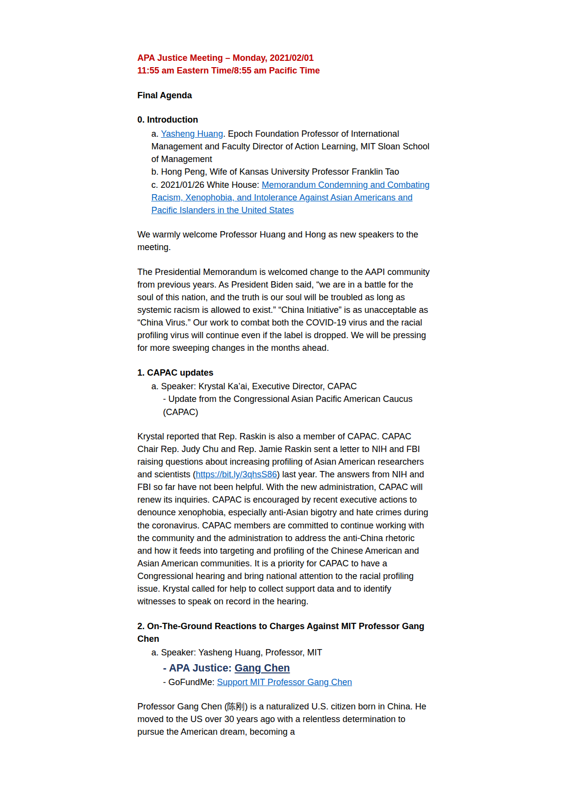APA Justice Meeting – Monday, 2021/02/01
11:55 am Eastern Time/8:55 am Pacific Time
Final Agenda
0. Introduction
a. Yasheng Huang. Epoch Foundation Professor of International Management and Faculty Director of Action Learning, MIT Sloan School of Management
b. Hong Peng, Wife of Kansas University Professor Franklin Tao
c. 2021/01/26 White House: Memorandum Condemning and Combating Racism, Xenophobia, and Intolerance Against Asian Americans and Pacific Islanders in the United States
We warmly welcome Professor Huang and Hong as new speakers to the meeting.
The Presidential Memorandum is welcomed change to the AAPI community from previous years. As President Biden said, “we are in a battle for the soul of this nation, and the truth is our soul will be troubled as long as systemic racism is allowed to exist.” “China Initiative” is as unacceptable as “China Virus.” Our work to combat both the COVID-19 virus and the racial profiling virus will continue even if the label is dropped. We will be pressing for more sweeping changes in the months ahead.
1. CAPAC updates
a. Speaker: Krystal Ka’ai, Executive Director, CAPAC
- Update from the Congressional Asian Pacific American Caucus (CAPAC)
Krystal reported that Rep. Raskin is also a member of CAPAC. CAPAC Chair Rep. Judy Chu and Rep. Jamie Raskin sent a letter to NIH and FBI raising questions about increasing profiling of Asian American researchers and scientists (https://bit.ly/3qhsS86) last year. The answers from NIH and FBI so far have not been helpful. With the new administration, CAPAC will renew its inquiries. CAPAC is encouraged by recent executive actions to denounce xenophobia, especially anti-Asian bigotry and hate crimes during the coronavirus. CAPAC members are committed to continue working with the community and the administration to address the anti-China rhetoric and how it feeds into targeting and profiling of the Chinese American and Asian American communities. It is a priority for CAPAC to have a Congressional hearing and bring national attention to the racial profiling issue. Krystal called for help to collect support data and to identify witnesses to speak on record in the hearing.
2. On-The-Ground Reactions to Charges Against MIT Professor Gang Chen
a. Speaker: Yasheng Huang, Professor, MIT
- APA Justice: Gang Chen
- GoFundMe: Support MIT Professor Gang Chen
Professor Gang Chen (陈刚) is a naturalized U.S. citizen born in China. He moved to the US over 30 years ago with a relentless determination to pursue the American dream, becoming a